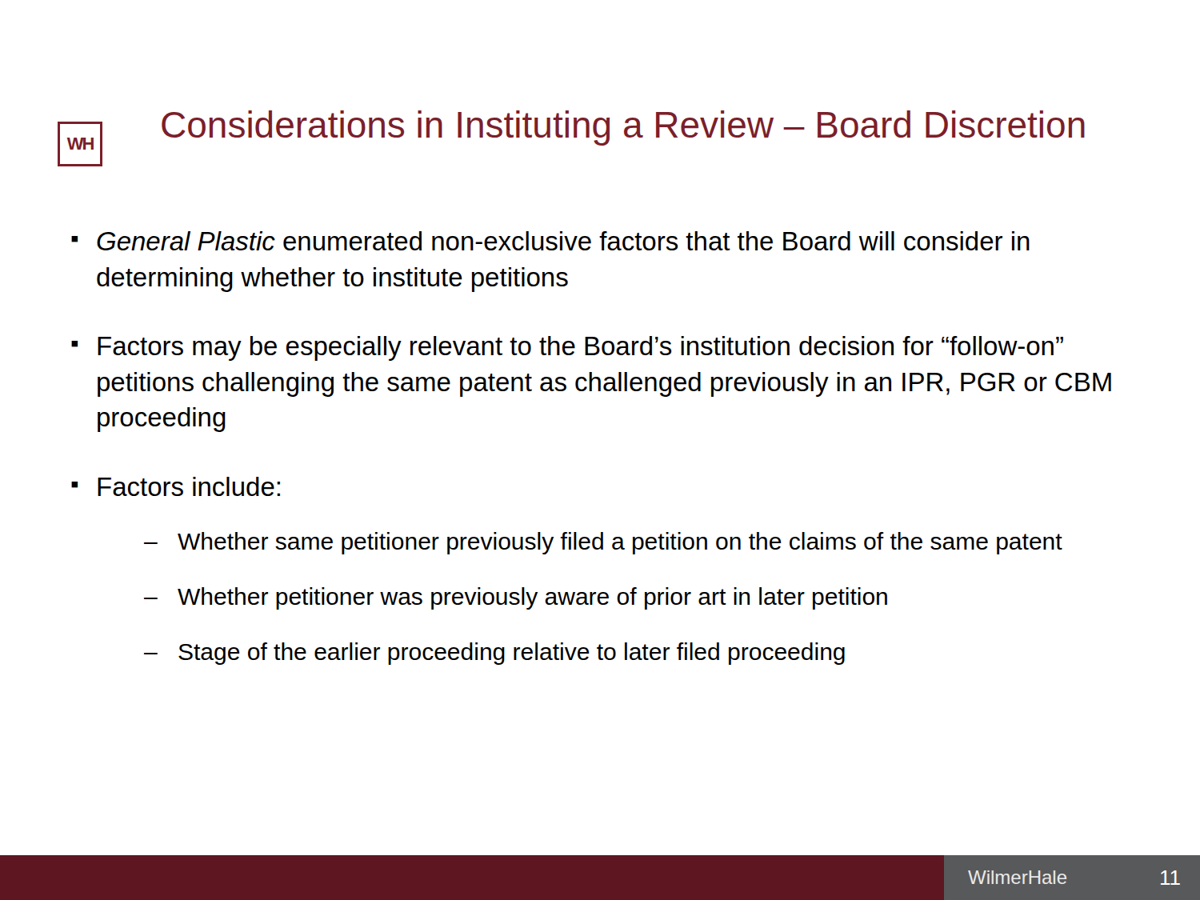WH
Considerations in Instituting a Review – Board Discretion
General Plastic enumerated non-exclusive factors that the Board will consider in determining whether to institute petitions
Factors may be especially relevant to the Board’s institution decision for “follow-on” petitions challenging the same patent as challenged previously in an IPR, PGR or CBM proceeding
Factors include:
Whether same petitioner previously filed a petition on the claims of the same patent
Whether petitioner was previously aware of prior art in later petition
Stage of the earlier proceeding relative to later filed proceeding
WilmerHale 11